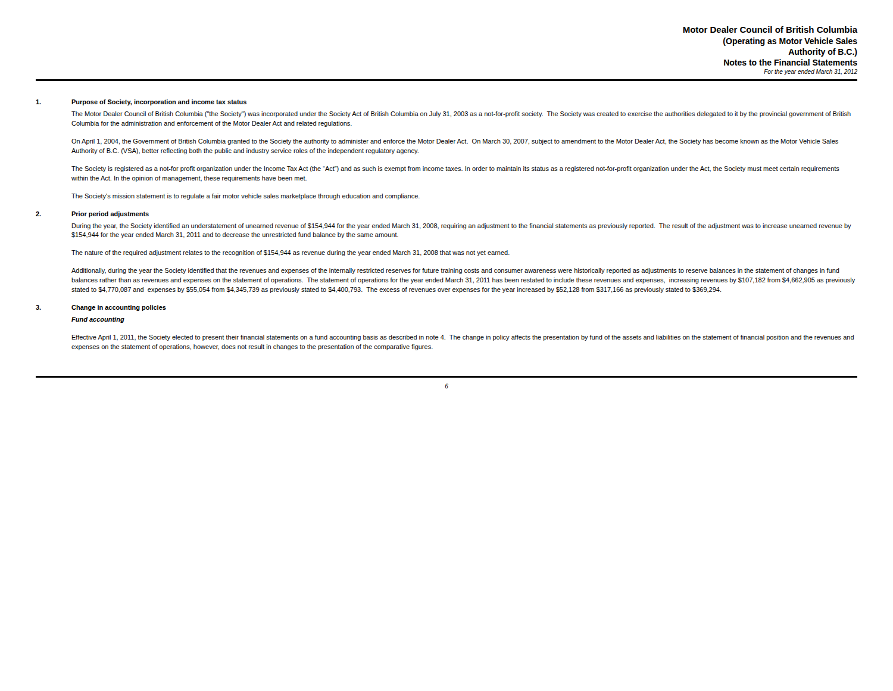Motor Dealer Council of British Columbia
(Operating as Motor Vehicle Sales
Authority of B.C.)
Notes to the Financial Statements
For the year ended March 31, 2012
1.
Purpose of Society, incorporation and income tax status
The Motor Dealer Council of British Columbia ("the Society") was incorporated under the Society Act of British Columbia on July 31, 2003 as a not-for-profit society. The Society was created to exercise the authorities delegated to it by the provincial government of British Columbia for the administration and enforcement of the Motor Dealer Act and related regulations.
On April 1, 2004, the Government of British Columbia granted to the Society the authority to administer and enforce the Motor Dealer Act. On March 30, 2007, subject to amendment to the Motor Dealer Act, the Society has become known as the Motor Vehicle Sales Authority of B.C. (VSA), better reflecting both the public and industry service roles of the independent regulatory agency.
The Society is registered as a not-for profit organization under the Income Tax Act (the “Act”) and as such is exempt from income taxes. In order to maintain its status as a registered not-for-profit organization under the Act, the Society must meet certain requirements within the Act. In the opinion of management, these requirements have been met.
The Society's mission statement is to regulate a fair motor vehicle sales marketplace through education and compliance.
2.
Prior period adjustments
During the year, the Society identified an understatement of unearned revenue of $154,944 for the year ended March 31, 2008, requiring an adjustment to the financial statements as previously reported. The result of the adjustment was to increase unearned revenue by $154,944 for the year ended March 31, 2011 and to decrease the unrestricted fund balance by the same amount.
The nature of the required adjustment relates to the recognition of $154,944 as revenue during the year ended March 31, 2008 that was not yet earned.
Additionally, during the year the Society identified that the revenues and expenses of the internally restricted reserves for future training costs and consumer awareness were historically reported as adjustments to reserve balances in the statement of changes in fund balances rather than as revenues and expenses on the statement of operations. The statement of operations for the year ended March 31, 2011 has been restated to include these revenues and expenses, increasing revenues by $107,182 from $4,662,905 as previously stated to $4,770,087 and expenses by $55,054 from $4,345,739 as previously stated to $4,400,793. The excess of revenues over expenses for the year increased by $52,128 from $317,166 as previously stated to $369,294.
3.
Change in accounting policies
Fund accounting
Effective April 1, 2011, the Society elected to present their financial statements on a fund accounting basis as described in note 4. The change in policy affects the presentation by fund of the assets and liabilities on the statement of financial position and the revenues and expenses on the statement of operations, however, does not result in changes to the presentation of the comparative figures.
6